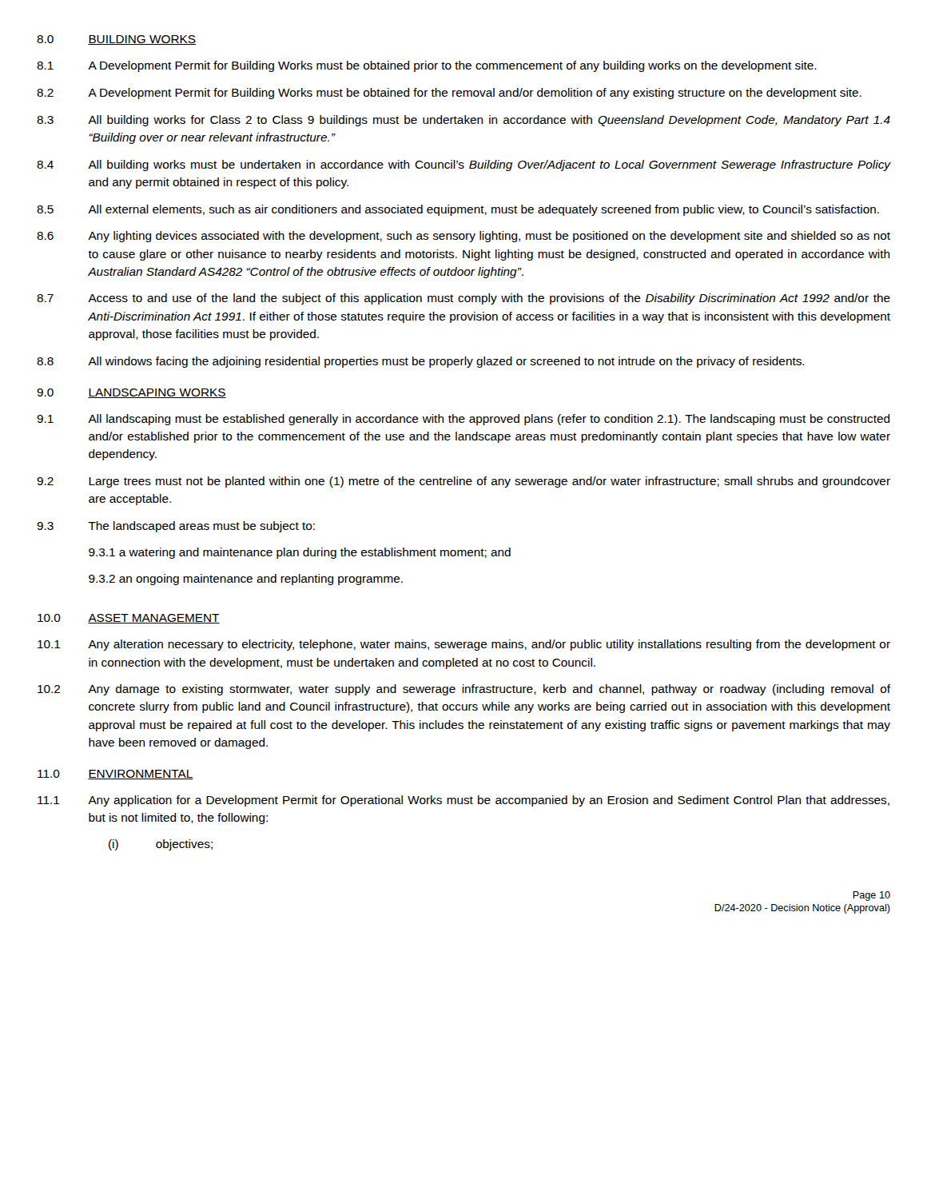8.0 Building Works
8.1 A Development Permit for Building Works must be obtained prior to the commencement of any building works on the development site.
8.2 A Development Permit for Building Works must be obtained for the removal and/or demolition of any existing structure on the development site.
8.3 All building works for Class 2 to Class 9 buildings must be undertaken in accordance with Queensland Development Code, Mandatory Part 1.4 “Building over or near relevant infrastructure.”
8.4 All building works must be undertaken in accordance with Council’s Building Over/Adjacent to Local Government Sewerage Infrastructure Policy and any permit obtained in respect of this policy.
8.5 All external elements, such as air conditioners and associated equipment, must be adequately screened from public view, to Council’s satisfaction.
8.6 Any lighting devices associated with the development, such as sensory lighting, must be positioned on the development site and shielded so as not to cause glare or other nuisance to nearby residents and motorists. Night lighting must be designed, constructed and operated in accordance with Australian Standard AS4282 “Control of the obtrusive effects of outdoor lighting”.
8.7 Access to and use of the land the subject of this application must comply with the provisions of the Disability Discrimination Act 1992 and/or the Anti-Discrimination Act 1991. If either of those statutes require the provision of access or facilities in a way that is inconsistent with this development approval, those facilities must be provided.
8.8 All windows facing the adjoining residential properties must be properly glazed or screened to not intrude on the privacy of residents.
9.0 Landscaping Works
9.1 All landscaping must be established generally in accordance with the approved plans (refer to condition 2.1). The landscaping must be constructed and/or established prior to the commencement of the use and the landscape areas must predominantly contain plant species that have low water dependency.
9.2 Large trees must not be planted within one (1) metre of the centreline of any sewerage and/or water infrastructure; small shrubs and groundcover are acceptable.
9.3 The landscaped areas must be subject to:
9.3.1 a watering and maintenance plan during the establishment moment; and
9.3.2 an ongoing maintenance and replanting programme.
10.0 Asset Management
10.1 Any alteration necessary to electricity, telephone, water mains, sewerage mains, and/or public utility installations resulting from the development or in connection with the development, must be undertaken and completed at no cost to Council.
10.2 Any damage to existing stormwater, water supply and sewerage infrastructure, kerb and channel, pathway or roadway (including removal of concrete slurry from public land and Council infrastructure), that occurs while any works are being carried out in association with this development approval must be repaired at full cost to the developer. This includes the reinstatement of any existing traffic signs or pavement markings that may have been removed or damaged.
11.0 Environmental
11.1 Any application for a Development Permit for Operational Works must be accompanied by an Erosion and Sediment Control Plan that addresses, but is not limited to, the following:
(i) objectives;
Page 10
D/24-2020 - Decision Notice (Approval)